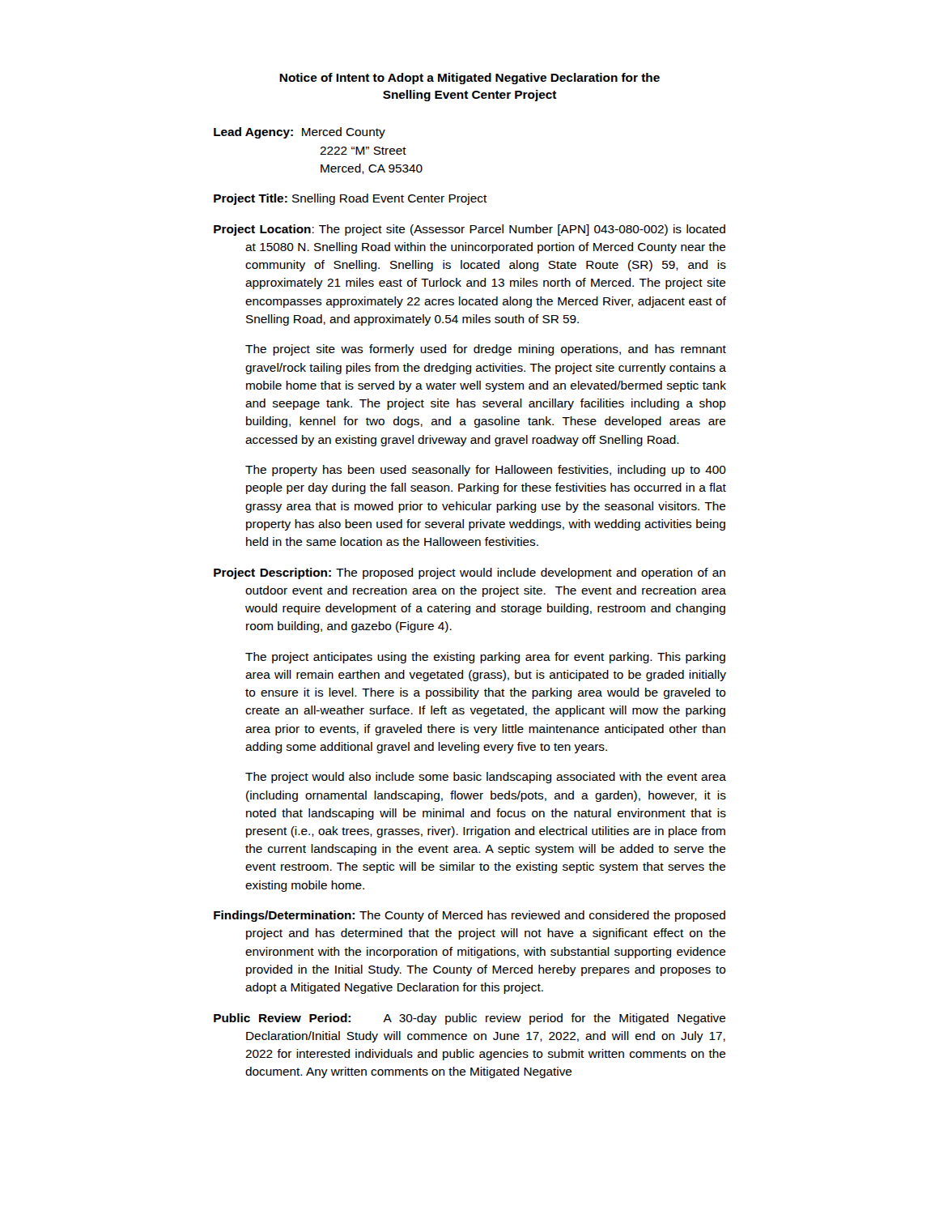Notice of Intent to Adopt a Mitigated Negative Declaration for the
Snelling Event Center Project
Lead Agency: Merced County
2222 “M” Street
Merced, CA 95340
Project Title: Snelling Road Event Center Project
Project Location: The project site (Assessor Parcel Number [APN] 043-080-002) is located at 15080 N. Snelling Road within the unincorporated portion of Merced County near the community of Snelling. Snelling is located along State Route (SR) 59, and is approximately 21 miles east of Turlock and 13 miles north of Merced. The project site encompasses approximately 22 acres located along the Merced River, adjacent east of Snelling Road, and approximately 0.54 miles south of SR 59.
The project site was formerly used for dredge mining operations, and has remnant gravel/rock tailing piles from the dredging activities. The project site currently contains a mobile home that is served by a water well system and an elevated/bermed septic tank and seepage tank. The project site has several ancillary facilities including a shop building, kennel for two dogs, and a gasoline tank. These developed areas are accessed by an existing gravel driveway and gravel roadway off Snelling Road.
The property has been used seasonally for Halloween festivities, including up to 400 people per day during the fall season. Parking for these festivities has occurred in a flat grassy area that is mowed prior to vehicular parking use by the seasonal visitors. The property has also been used for several private weddings, with wedding activities being held in the same location as the Halloween festivities.
Project Description: The proposed project would include development and operation of an outdoor event and recreation area on the project site. The event and recreation area would require development of a catering and storage building, restroom and changing room building, and gazebo (Figure 4).
The project anticipates using the existing parking area for event parking. This parking area will remain earthen and vegetated (grass), but is anticipated to be graded initially to ensure it is level. There is a possibility that the parking area would be graveled to create an all-weather surface. If left as vegetated, the applicant will mow the parking area prior to events, if graveled there is very little maintenance anticipated other than adding some additional gravel and leveling every five to ten years.
The project would also include some basic landscaping associated with the event area (including ornamental landscaping, flower beds/pots, and a garden), however, it is noted that landscaping will be minimal and focus on the natural environment that is present (i.e., oak trees, grasses, river). Irrigation and electrical utilities are in place from the current landscaping in the event area. A septic system will be added to serve the event restroom. The septic will be similar to the existing septic system that serves the existing mobile home.
Findings/Determination: The County of Merced has reviewed and considered the proposed project and has determined that the project will not have a significant effect on the environment with the incorporation of mitigations, with substantial supporting evidence provided in the Initial Study. The County of Merced hereby prepares and proposes to adopt a Mitigated Negative Declaration for this project.
Public Review Period: A 30-day public review period for the Mitigated Negative Declaration/Initial Study will commence on June 17, 2022, and will end on July 17, 2022 for interested individuals and public agencies to submit written comments on the document. Any written comments on the Mitigated Negative